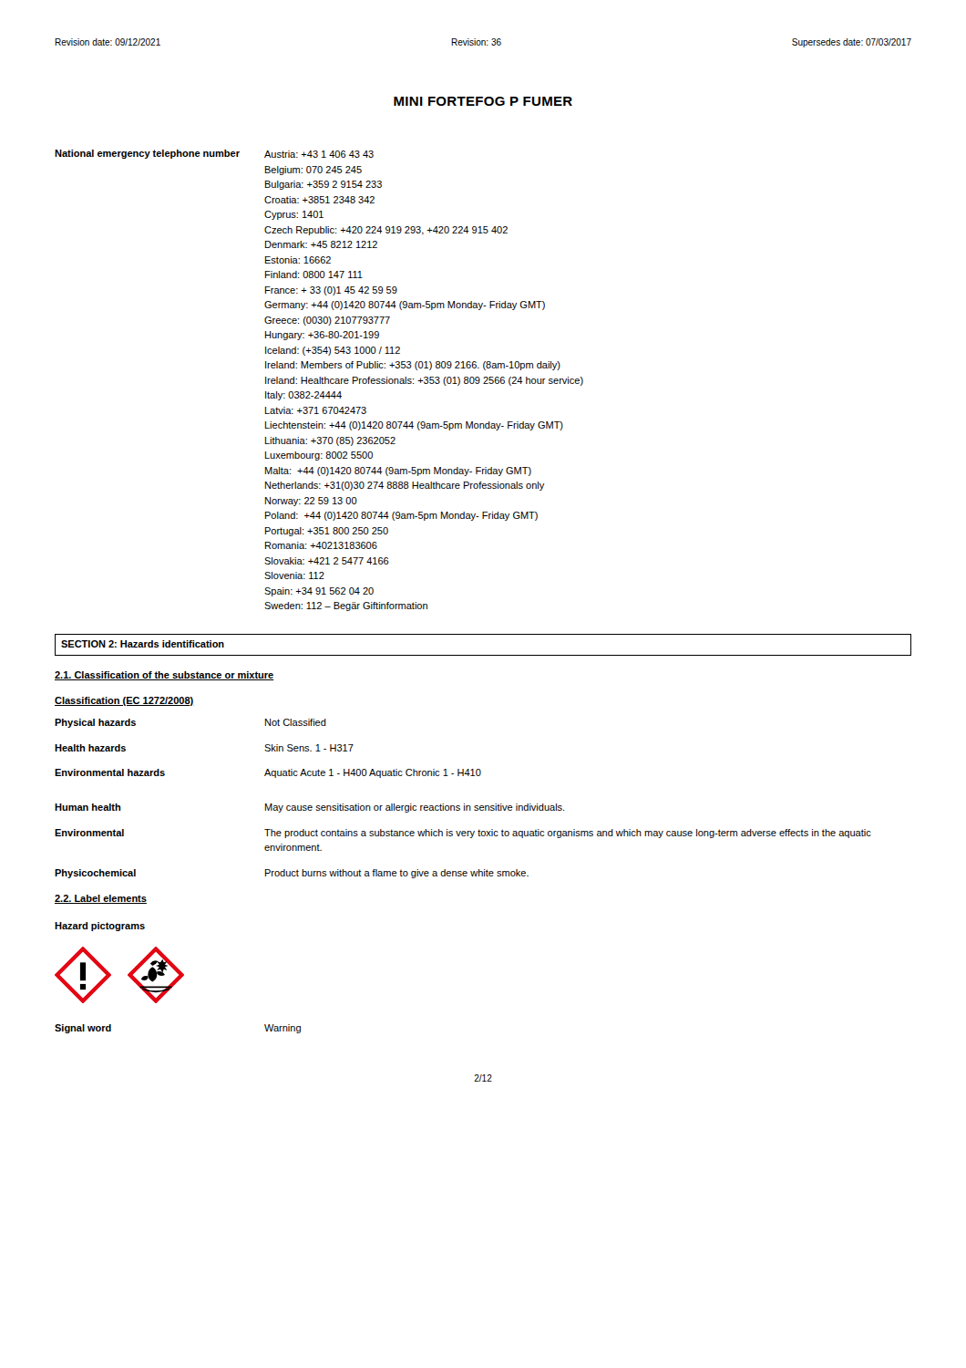Revision date: 09/12/2021 Revision: 36 Supersedes date: 07/03/2017
MINI FORTEFOG P FUMER
| National emergency telephone number | Austria: +43 1 406 43 43 Belgium: 070 245 245 Bulgaria: +359 2 9154 233 Croatia: +3851 2348 342 Cyprus: 1401 Czech Republic: +420 224 919 293, +420 224 915 402 Denmark: +45 8212 1212 Estonia: 16662 Finland: 0800 147 111 France: + 33 (0)1 45 42 59 59 Germany: +44 (0)1420 80744 (9am-5pm Monday- Friday GMT) Greece: (0030) 2107793777 Hungary: +36-80-201-199 Iceland: (+354) 543 1000 / 112 Ireland: Members of Public: +353 (01) 809 2166. (8am-10pm daily) Ireland: Healthcare Professionals: +353 (01) 809 2566 (24 hour service) Italy: 0382-24444 Latvia: +371 67042473 Liechtenstein: +44 (0)1420 80744 (9am-5pm Monday- Friday GMT) Lithuania: +370 (85) 2362052 Luxembourg: 8002 5500 Malta: +44 (0)1420 80744 (9am-5pm Monday- Friday GMT) Netherlands: +31(0)30 274 8888 Healthcare Professionals only Norway: 22 59 13 00 Poland: +44 (0)1420 80744 (9am-5pm Monday- Friday GMT) Portugal: +351 800 250 250 Romania: +40213183606 Slovakia: +421 2 5477 4166 Slovenia: 112 Spain: +34 91 562 04 20 Sweden: 112 – Begär Giftinformation |
SECTION 2: Hazards identification
2.1. Classification of the substance or mixture
Classification (EC 1272/2008)
Physical hazards
Not Classified
Health hazards
Skin Sens. 1 - H317
Environmental hazards
Aquatic Acute 1 - H400 Aquatic Chronic 1 - H410
Human health
May cause sensitisation or allergic reactions in sensitive individuals.
Environmental
The product contains a substance which is very toxic to aquatic organisms and which may cause long-term adverse effects in the aquatic environment.
Physicochemical
Product burns without a flame to give a dense white smoke.
2.2. Label elements
Hazard pictograms
Signal word
Warning
2/12